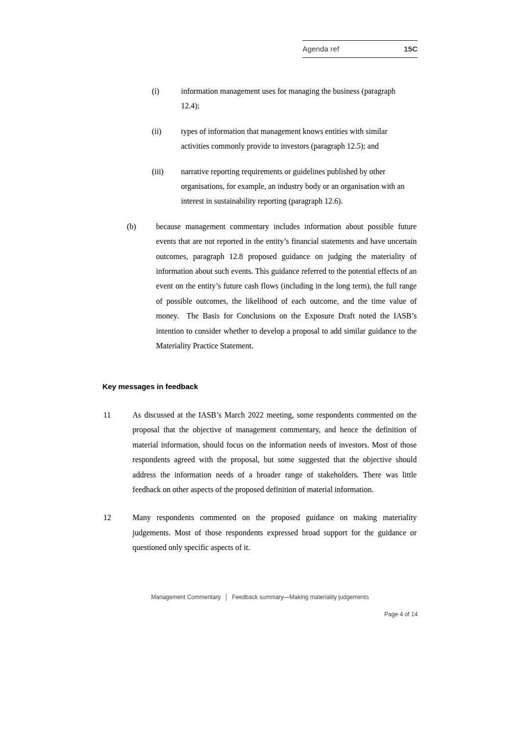Agenda ref 15C
(i) information management uses for managing the business (paragraph 12.4);
(ii) types of information that management knows entities with similar activities commonly provide to investors (paragraph 12.5); and
(iii) narrative reporting requirements or guidelines published by other organisations, for example, an industry body or an organisation with an interest in sustainability reporting (paragraph 12.6).
(b) because management commentary includes information about possible future events that are not reported in the entity’s financial statements and have uncertain outcomes, paragraph 12.8 proposed guidance on judging the materiality of information about such events. This guidance referred to the potential effects of an event on the entity’s future cash flows (including in the long term), the full range of possible outcomes, the likelihood of each outcome, and the time value of money. The Basis for Conclusions on the Exposure Draft noted the IASB’s intention to consider whether to develop a proposal to add similar guidance to the Materiality Practice Statement.
Key messages in feedback
11 As discussed at the IASB’s March 2022 meeting, some respondents commented on the proposal that the objective of management commentary, and hence the definition of material information, should focus on the information needs of investors. Most of those respondents agreed with the proposal, but some suggested that the objective should address the information needs of a broader range of stakeholders. There was little feedback on other aspects of the proposed definition of material information.
12 Many respondents commented on the proposed guidance on making materiality judgements. Most of those respondents expressed broad support for the guidance or questioned only specific aspects of it.
Management Commentary│Feedback summary—Making materiality judgements
Page 4 of 14